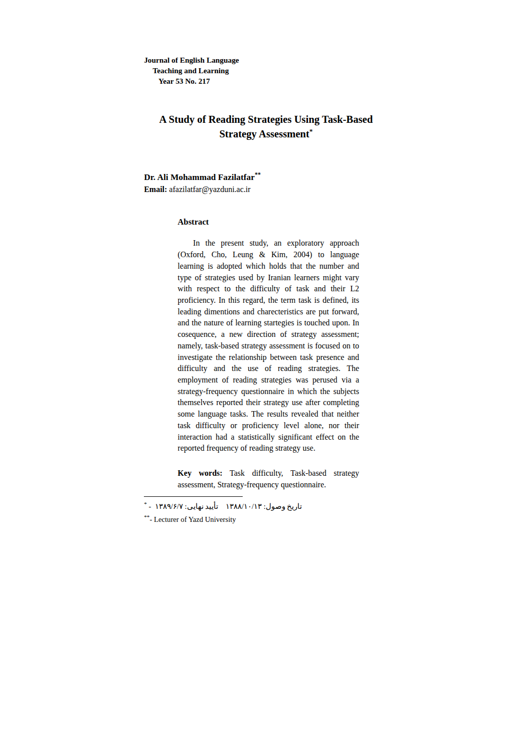Journal of English Language
Teaching and Learning
Year 53 No. 217
A Study of Reading Strategies Using Task-Based
Strategy Assessment*
Dr. Ali Mohammad Fazilatfar**
Email: afazilatfar@yazduni.ac.ir
Abstract
In the present study, an exploratory approach (Oxford, Cho, Leung & Kim, 2004) to language learning is adopted which holds that the number and type of strategies used by Iranian learners might vary with respect to the difficulty of task and their L2 proficiency. In this regard, the term task is defined, its leading dimentions and charecteristics are put forward, and the nature of learning startegies is touched upon. In cosequence, a new direction of strategy assessment; namely, task-based strategy assessment is focused on to investigate the relationship between task presence and difficulty and the use of reading strategies. The employment of reading strategies was perused via a strategy-frequency questionnaire in which the subjects themselves reported their strategy use after completing some language tasks. The results revealed that neither task difficulty or proficiency level alone, nor their interaction had a statistically significant effect on the reported frequency of reading strategy use.
Key words: Task difficulty, Task-based strategy assessment, Strategy-frequency questionnaire.
* - تاریخ وصول: ۱۳۸۸/۱۰/۱۳ تأیید نهایی: ۱۳۸۹/۶/۷
**- Lecturer of Yazd University